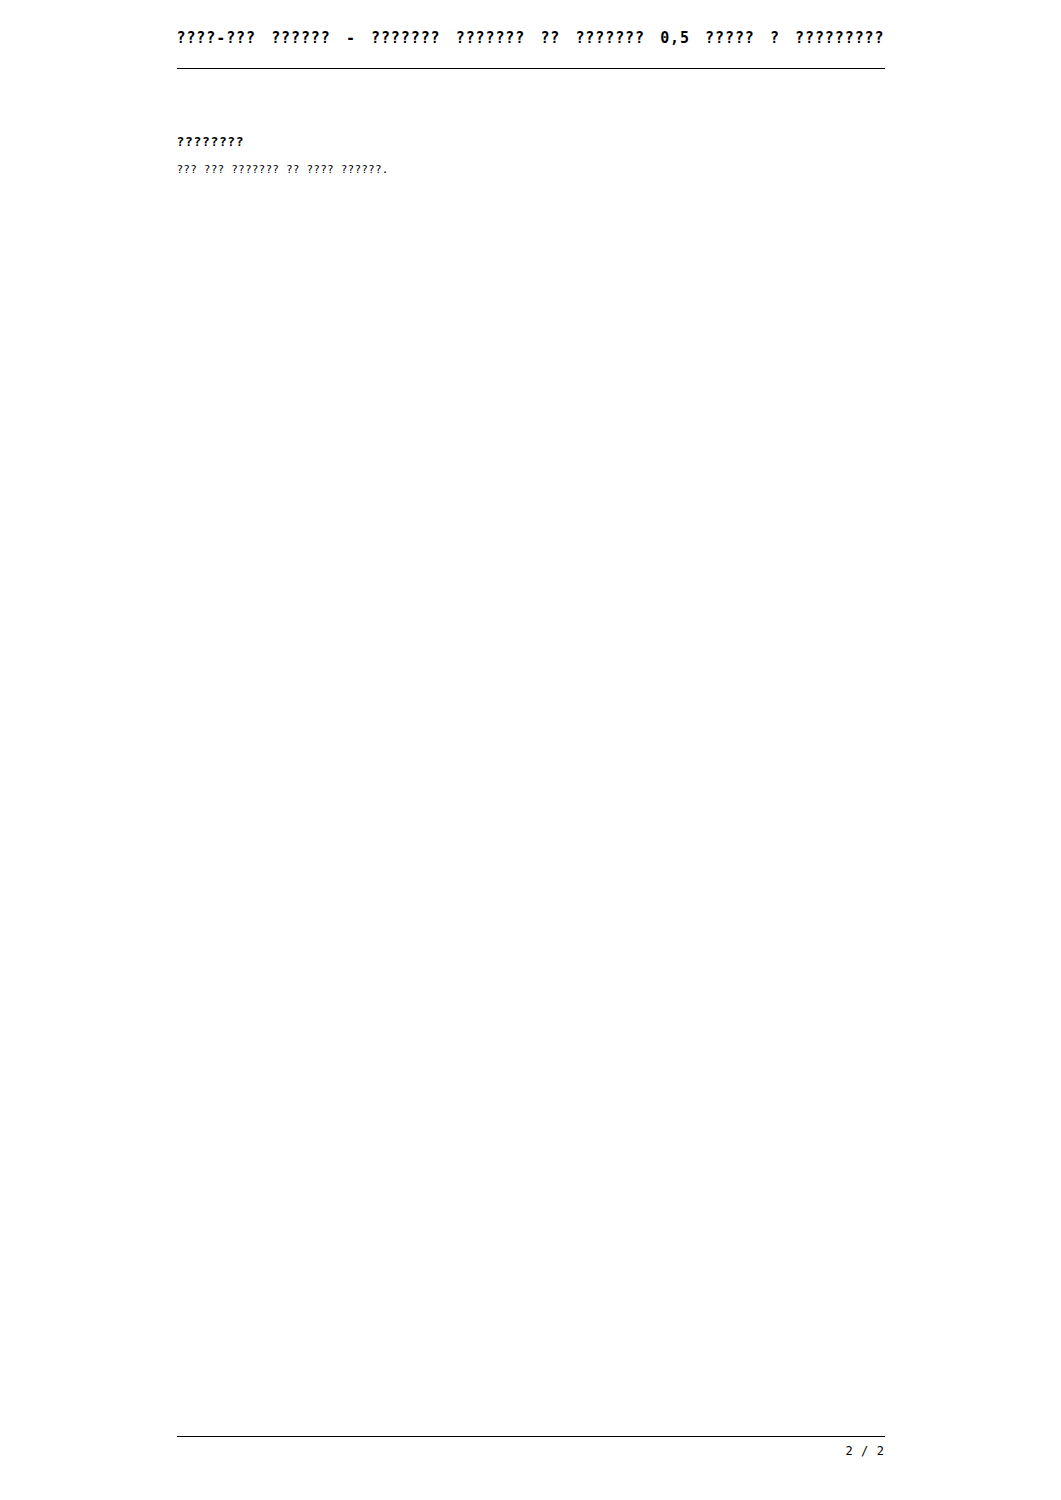????-??? ?????? - ??????? ??????? ?? ??????? 0,5 ????? ? ???????????? .
????????
??? ??? ??????? ?? ???? ??????.
2 / 2